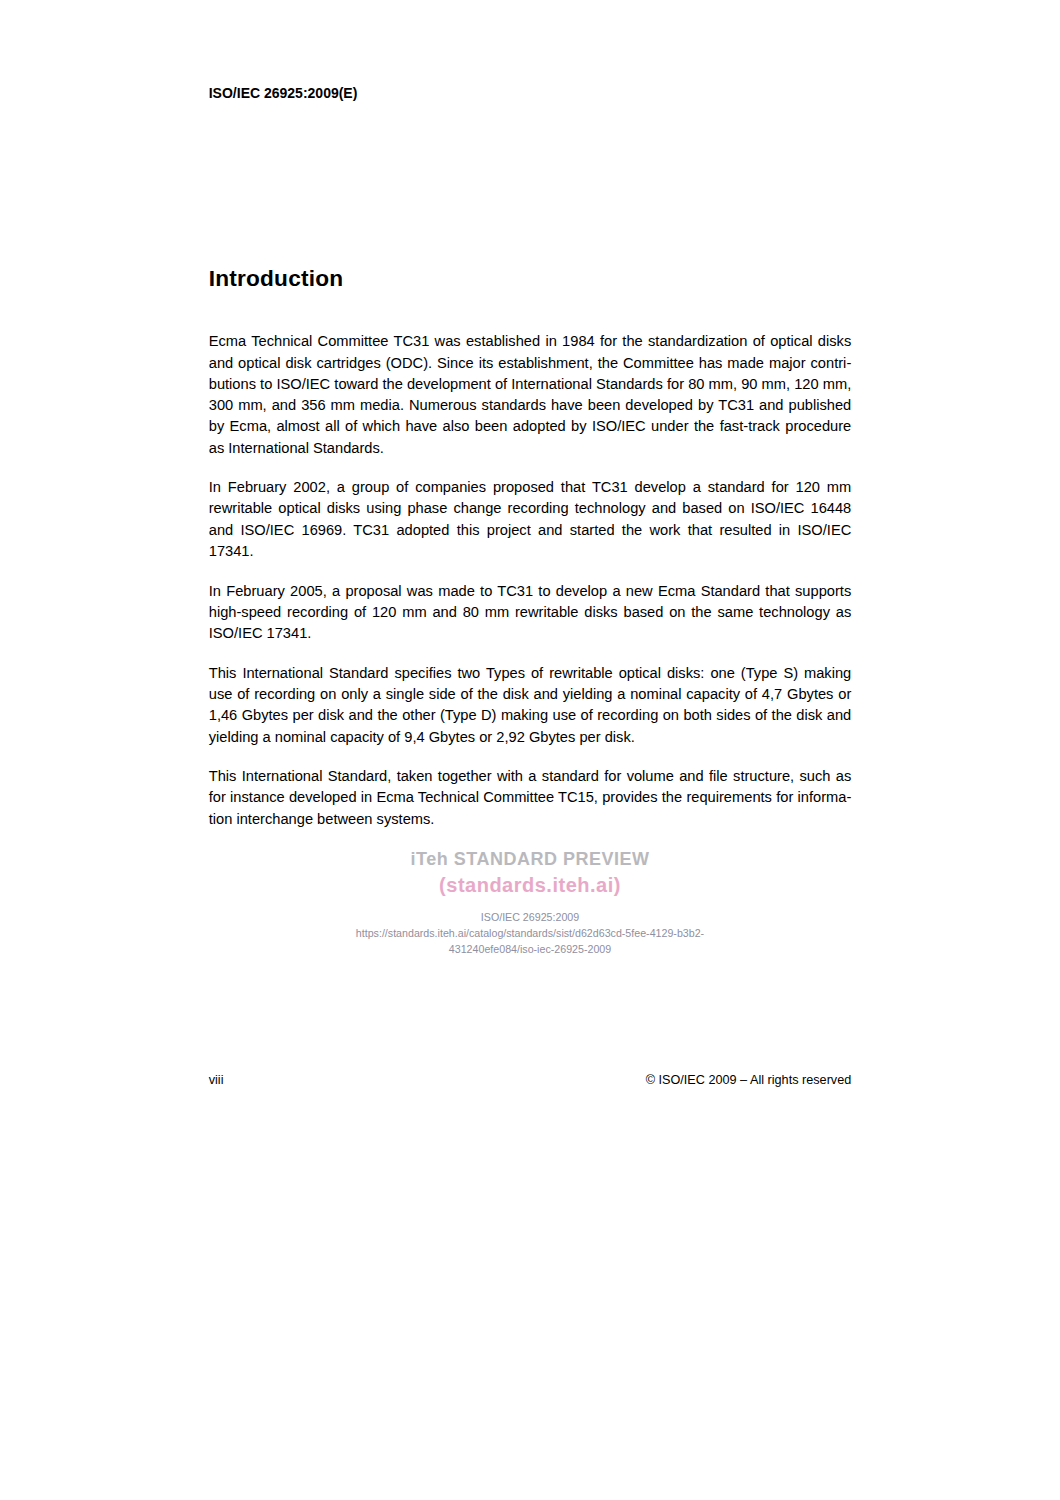ISO/IEC 26925:2009(E)
Introduction
Ecma Technical Committee TC31 was established in 1984 for the standardization of optical disks and optical disk cartridges (ODC). Since its establishment, the Committee has made major contributions to ISO/IEC toward the development of International Standards for 80 mm, 90 mm, 120 mm, 300 mm, and 356 mm media. Numerous standards have been developed by TC31 and published by Ecma, almost all of which have also been adopted by ISO/IEC under the fast-track procedure as International Standards.
In February 2002, a group of companies proposed that TC31 develop a standard for 120 mm rewritable optical disks using phase change recording technology and based on ISO/IEC 16448 and ISO/IEC 16969. TC31 adopted this project and started the work that resulted in ISO/IEC 17341.
In February 2005, a proposal was made to TC31 to develop a new Ecma Standard that supports high-speed recording of 120 mm and 80 mm rewritable disks based on the same technology as ISO/IEC 17341.
This International Standard specifies two Types of rewritable optical disks: one (Type S) making use of recording on only a single side of the disk and yielding a nominal capacity of 4,7 Gbytes or 1,46 Gbytes per disk and the other (Type D) making use of recording on both sides of the disk and yielding a nominal capacity of 9,4 Gbytes or 2,92 Gbytes per disk.
This International Standard, taken together with a standard for volume and file structure, such as for instance developed in Ecma Technical Committee TC15, provides the requirements for information interchange between systems.
iTeh STANDARD PREVIEW
(standards.iteh.ai)
ISO/IEC 26925:2009
https://standards.iteh.ai/catalog/standards/sist/d62d63cd-5fee-4129-b3b2-
431240efe084/iso-iec-26925-2009
viii
© ISO/IEC 2009 – All rights reserved